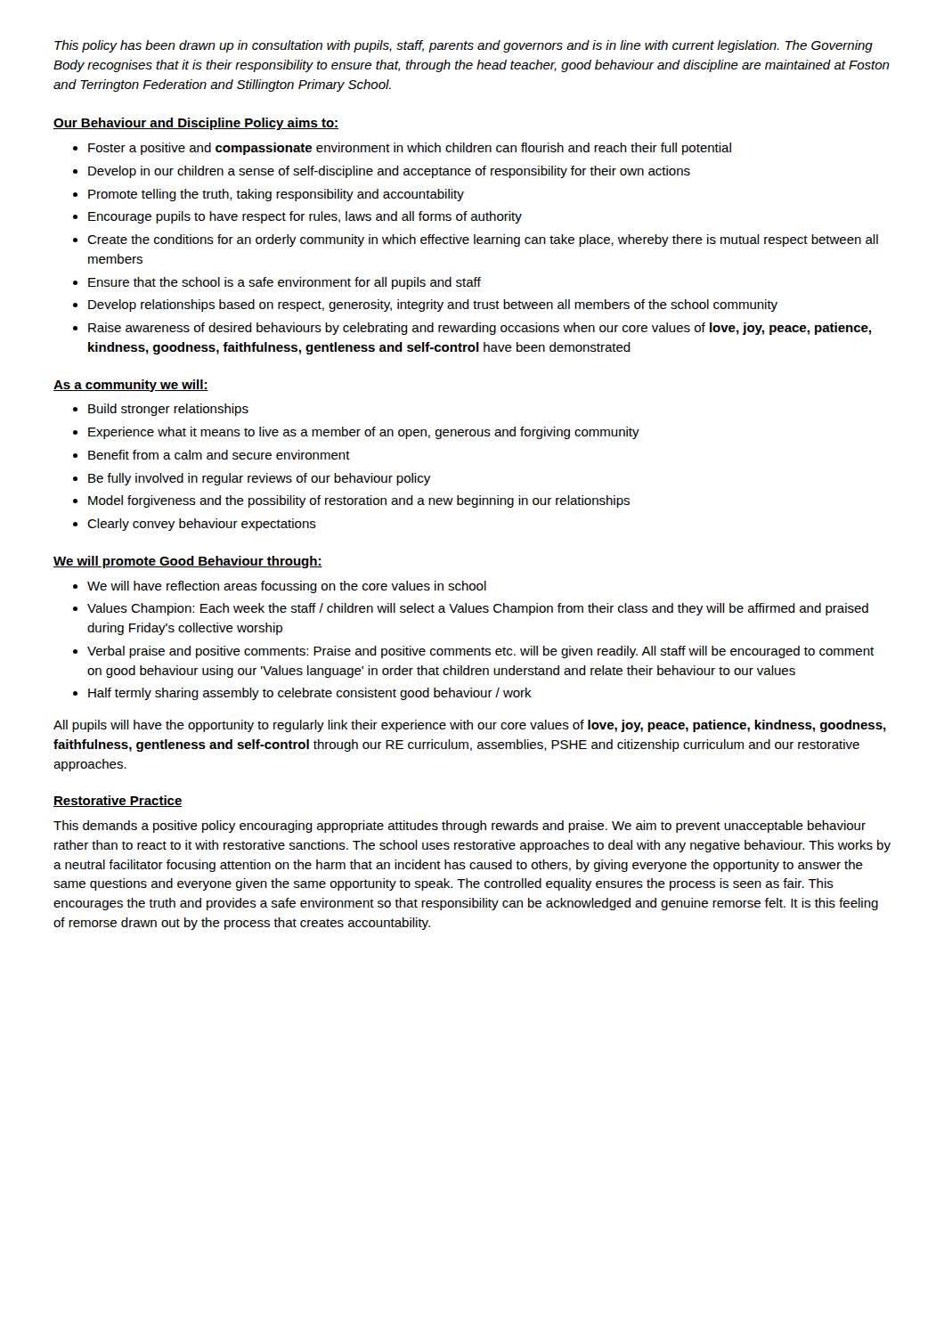This policy has been drawn up in consultation with pupils, staff, parents and governors and is in line with current legislation. The Governing Body recognises that it is their responsibility to ensure that, through the head teacher, good behaviour and discipline are maintained at Foston and Terrington Federation and Stillington Primary School.
Our Behaviour and Discipline Policy aims to:
Foster a positive and compassionate environment in which children can flourish and reach their full potential
Develop in our children a sense of self-discipline and acceptance of responsibility for their own actions
Promote telling the truth, taking responsibility and accountability
Encourage pupils to have respect for rules, laws and all forms of authority
Create the conditions for an orderly community in which effective learning can take place, whereby there is mutual respect between all members
Ensure that the school is a safe environment for all pupils and staff
Develop relationships based on respect, generosity, integrity and trust between all members of the school community
Raise awareness of desired behaviours by celebrating and rewarding occasions when our core values of love, joy, peace, patience, kindness, goodness, faithfulness, gentleness and self-control have been demonstrated
As a community we will:
Build stronger relationships
Experience what it means to live as a member of an open, generous and forgiving community
Benefit from a calm and secure environment
Be fully involved in regular reviews of our behaviour policy
Model forgiveness and the possibility of restoration and a new beginning in our relationships
Clearly convey behaviour expectations
We will promote Good Behaviour through:
We will have reflection areas focussing on the core values in school
Values Champion: Each week the staff / children will select a Values Champion from their class and they will be affirmed and praised during Friday's collective worship
Verbal praise and positive comments: Praise and positive comments etc. will be given readily. All staff will be encouraged to comment on good behaviour using our 'Values language' in order that children understand and relate their behaviour to our values
Half termly sharing assembly to celebrate consistent good behaviour / work
All pupils will have the opportunity to regularly link their experience with our core values of love, joy, peace, patience, kindness, goodness, faithfulness, gentleness and self-control through our RE curriculum, assemblies, PSHE and citizenship curriculum and our restorative approaches.
Restorative Practice
This demands a positive policy encouraging appropriate attitudes through rewards and praise. We aim to prevent unacceptable behaviour rather than to react to it with restorative sanctions. The school uses restorative approaches to deal with any negative behaviour. This works by a neutral facilitator focusing attention on the harm that an incident has caused to others, by giving everyone the opportunity to answer the same questions and everyone given the same opportunity to speak. The controlled equality ensures the process is seen as fair. This encourages the truth and provides a safe environment so that responsibility can be acknowledged and genuine remorse felt. It is this feeling of remorse drawn out by the process that creates accountability.